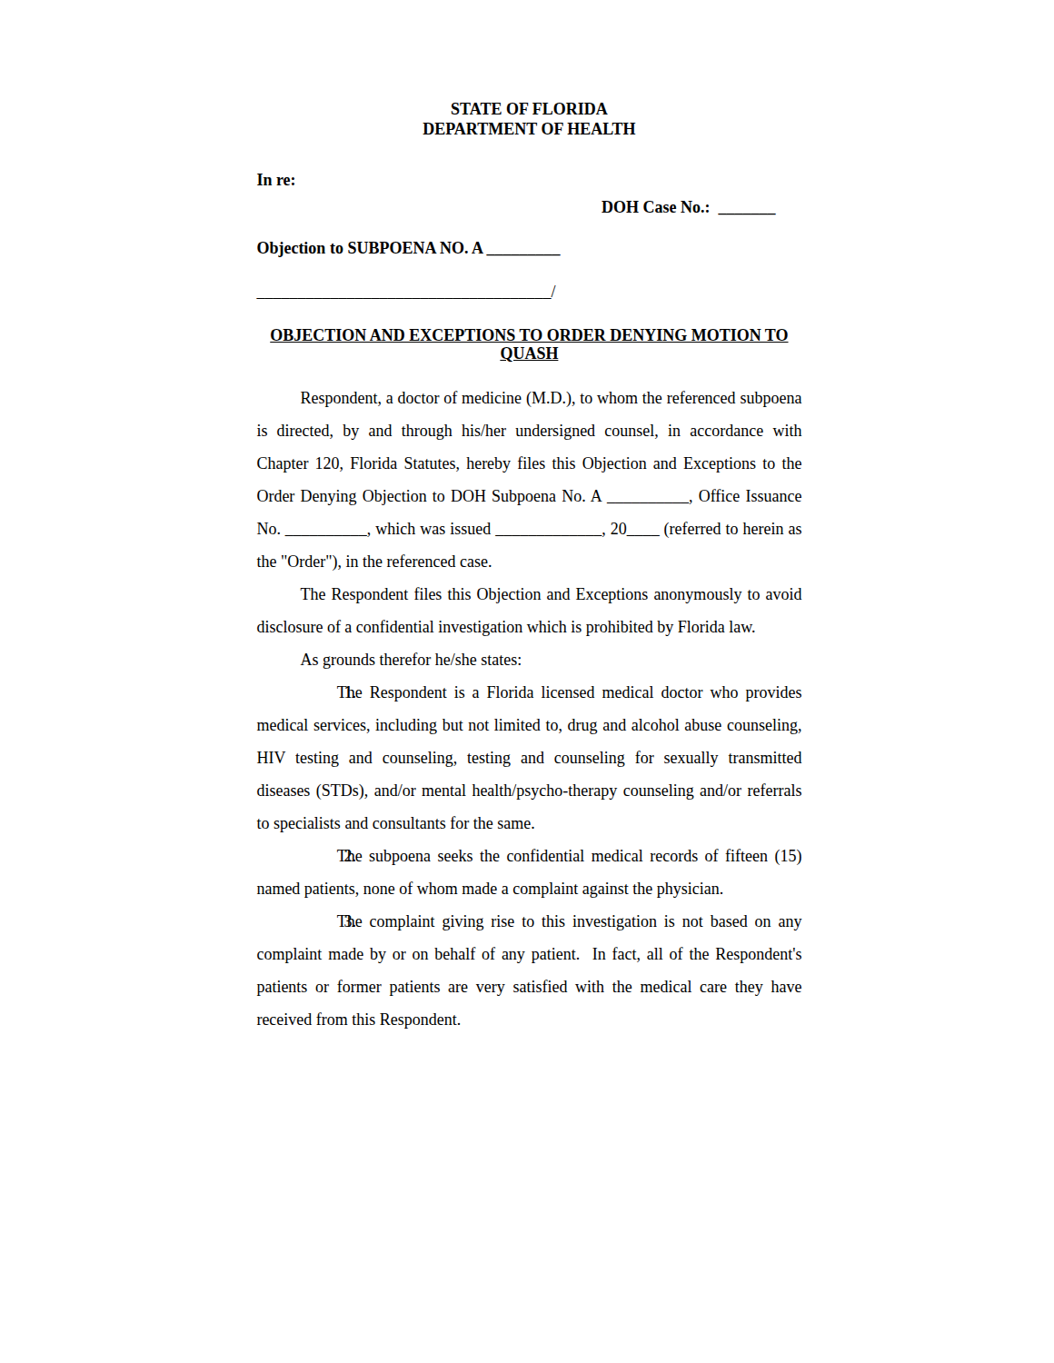STATE OF FLORIDA
DEPARTMENT OF HEALTH
In re:
DOH Case No.: _______
Objection to SUBPOENA NO. A _________
____________________________________/
OBJECTION AND EXCEPTIONS TO ORDER DENYING MOTION TO QUASH
Respondent, a doctor of medicine (M.D.), to whom the referenced subpoena is directed, by and through his/her undersigned counsel, in accordance with Chapter 120, Florida Statutes, hereby files this Objection and Exceptions to the Order Denying Objection to DOH Subpoena No. A __________, Office Issuance No. __________, which was issued _____________, 20____ (referred to herein as the "Order"), in the referenced case.
The Respondent files this Objection and Exceptions anonymously to avoid disclosure of a confidential investigation which is prohibited by Florida law.
As grounds therefor he/she states:
1. The Respondent is a Florida licensed medical doctor who provides medical services, including but not limited to, drug and alcohol abuse counseling, HIV testing and counseling, testing and counseling for sexually transmitted diseases (STDs), and/or mental health/psycho-therapy counseling and/or referrals to specialists and consultants for the same.
2. The subpoena seeks the confidential medical records of fifteen (15) named patients, none of whom made a complaint against the physician.
3. The complaint giving rise to this investigation is not based on any complaint made by or on behalf of any patient. In fact, all of the Respondent's patients or former patients are very satisfied with the medical care they have received from this Respondent.